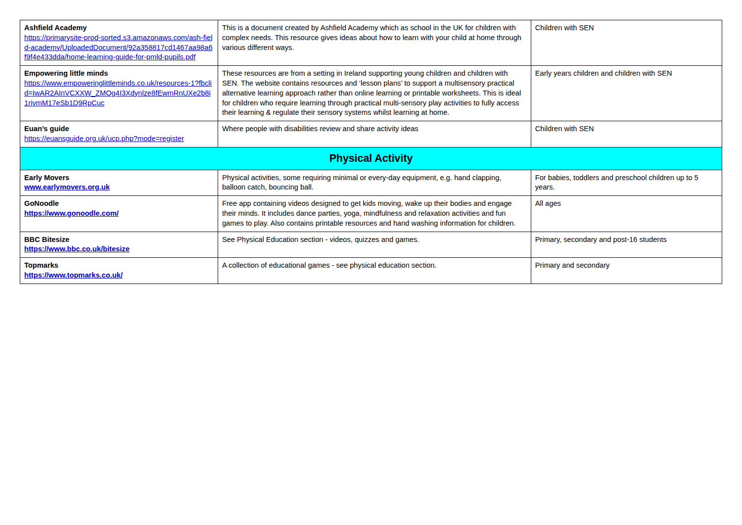| Ashfield Academy https://primarysite-prod-sorted.s3.amazonaws.com/ash-field-academy/UploadedDocument/92a358817cd1467aa98a6f9f4e433dda/home-learning-guide-for-pmld-pupils.pdf | This is a document created by Ashfield Academy which as school in the UK for children with complex needs. This resource gives ideas about how to learn with your child at home through various different ways. | Children with SEN |
| Empowering little minds https://www.empoweringlittleminds.co.uk/resources-1?fbclid=IwAR2AInVCXXW_ZMOg4I3Xdynlze8fEwmRnUXe2b8i1rivmM17eSb1D9RpCuc | These resources are from a setting in Ireland supporting young children and children with SEN. The website contains resources and ‘lesson plans’ to support a multisensory practical alternative learning approach rather than online learning or printable worksheets. This is ideal for children who require learning through practical multi-sensory play activities to fully access their learning & regulate their sensory systems whilst learning at home. | Early years children and children with SEN |
| Euan’s guide https://euansguide.org.uk/ucp.php?mode=register | Where people with disabilities review and share activity ideas | Children with SEN |
| Physical Activity |
| Early Movers www.earlymovers.org.uk | Physical activities, some requiring minimal or every-day equipment, e.g. hand clapping, balloon catch, bouncing ball. | For babies, toddlers and preschool children up to 5 years. |
| GoNoodle https://www.gonoodle.com/ | Free app containing videos designed to get kids moving, wake up their bodies and engage their minds. It includes dance parties, yoga, mindfulness and relaxation activities and fun games to play. Also contains printable resources and hand washing information for children. | All ages |
| BBC Bitesize https://www.bbc.co.uk/bitesize | See Physical Education section - videos, quizzes and games. | Primary, secondary and post-16 students |
| Topmarks https://www.topmarks.co.uk/ | A collection of educational games - see physical education section. | Primary and secondary |